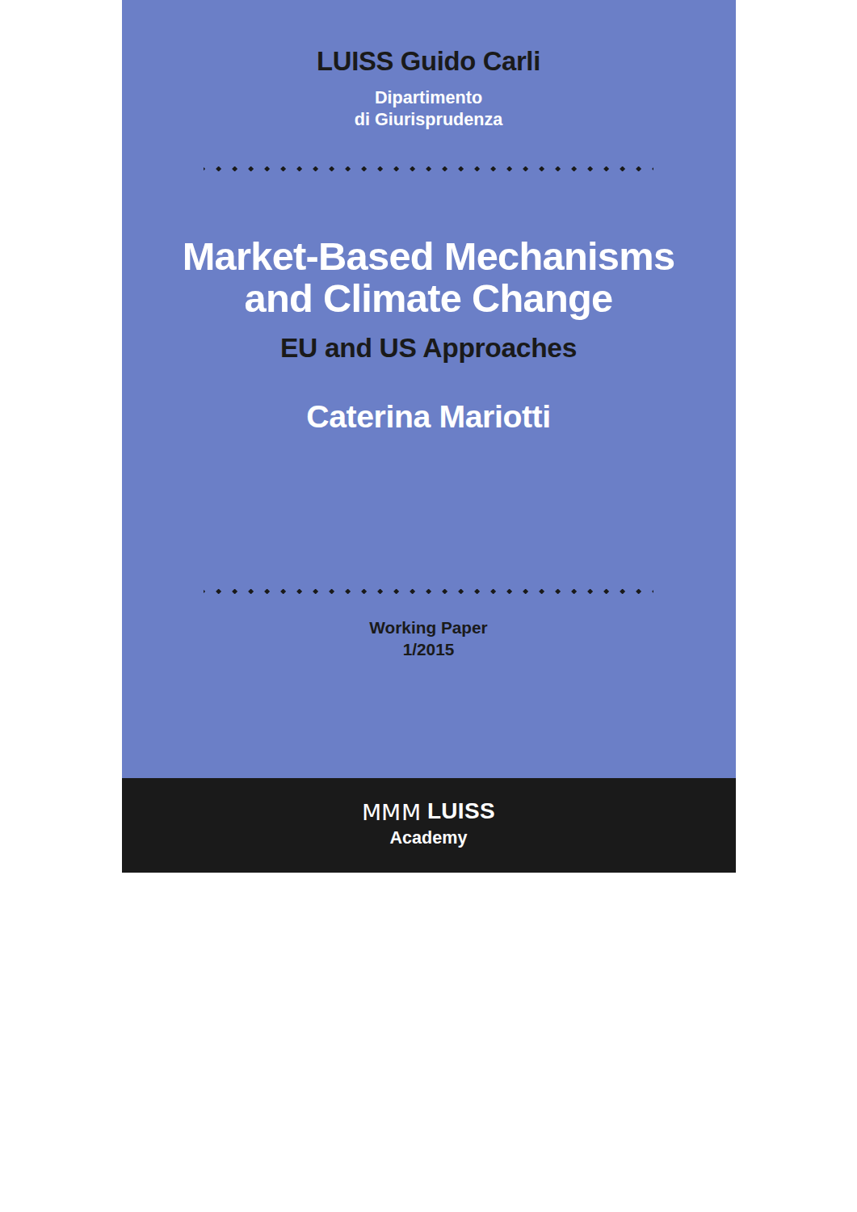LUISS Guido Carli
Dipartimento
di Giurisprudenza
Market-Based Mechanisms
and Climate Change
EU and US Approaches
Caterina Mariotti
Working Paper
1/2015
ⅯⅯⅯLUISS
Academy